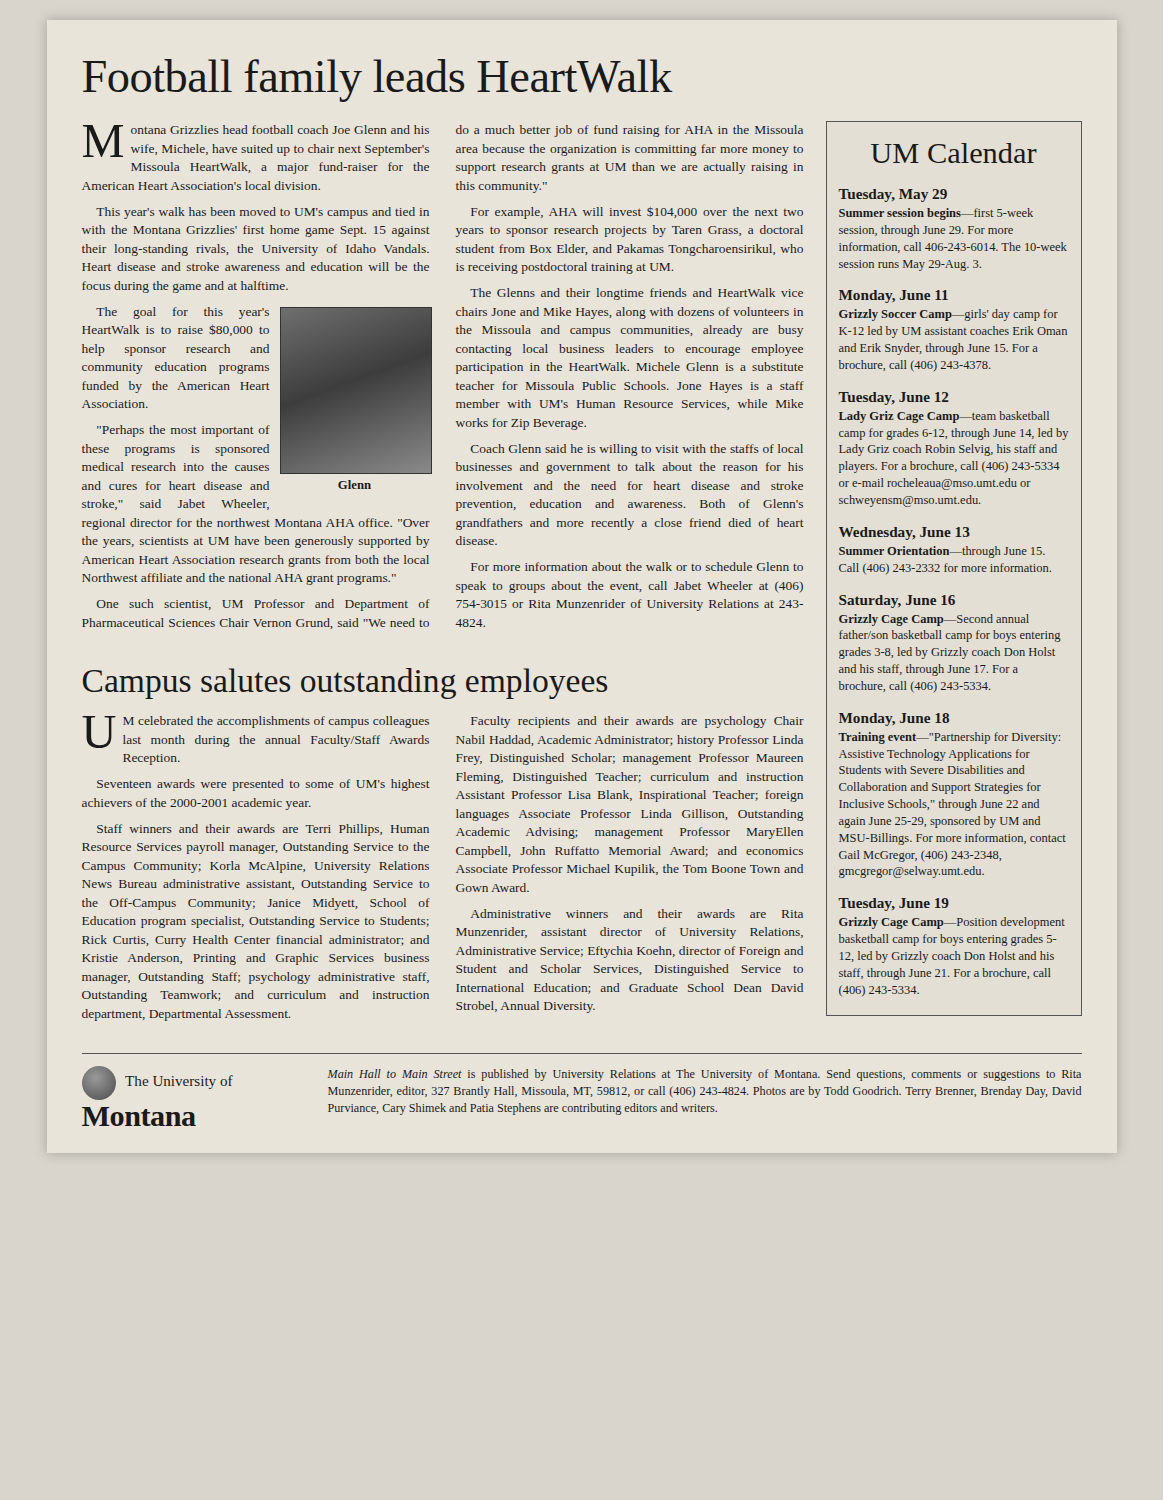Football family leads HeartWalk
Montana Grizzlies head football coach Joe Glenn and his wife, Michele, have suited up to chair next September's Missoula HeartWalk, a major fund-raiser for the American Heart Association's local division.
This year's walk has been moved to UM's campus and tied in with the Montana Grizzlies' first home game Sept. 15 against their long-standing rivals, the University of Idaho Vandals. Heart disease and stroke awareness and education will be the focus during the game and at halftime.
Glenn
The goal for this year's HeartWalk is to raise $80,000 to help sponsor research and community education programs funded by the American Heart Association.
"Perhaps the most important of these programs is sponsored medical research into the causes and cures for heart disease and stroke," said Jabet Wheeler, regional director for the northwest Montana AHA office. "Over the years, scientists at UM have been generously supported by American Heart Association research grants from both the local Northwest affiliate and the national AHA grant programs."
One such scientist, UM Professor and Department of Pharmaceutical Sciences Chair Vernon Grund, said "We need to do a much better job of fund raising for AHA in the Missoula area because the organization is committing far more money to support research grants at UM than we are actually raising in this community."
For example, AHA will invest $104,000 over the next two years to sponsor research projects by Taren Grass, a doctoral student from Box Elder, and Pakamas Tongcharoensirikul, who is receiving postdoctoral training at UM.
The Glenns and their longtime friends and HeartWalk vice chairs Jone and Mike Hayes, along with dozens of volunteers in the Missoula and campus communities, already are busy contacting local business leaders to encourage employee participation in the HeartWalk. Michele Glenn is a substitute teacher for Missoula Public Schools. Jone Hayes is a staff member with UM's Human Resource Services, while Mike works for Zip Beverage.
Coach Glenn said he is willing to visit with the staffs of local businesses and government to talk about the reason for his involvement and the need for heart disease and stroke prevention, education and awareness. Both of Glenn's grandfathers and more recently a close friend died of heart disease.
For more information about the walk or to schedule Glenn to speak to groups about the event, call Jabet Wheeler at (406) 754-3015 or Rita Munzenrider of University Relations at 243-4824.
Campus salutes outstanding employees
UM celebrated the accomplishments of campus colleagues last month during the annual Faculty/Staff Awards Reception.
Seventeen awards were presented to some of UM's highest achievers of the 2000-2001 academic year.
Staff winners and their awards are Terri Phillips, Human Resource Services payroll manager, Outstanding Service to the Campus Community; Korla McAlpine, University Relations News Bureau administrative assistant, Outstanding Service to the Off-Campus Community; Janice Midyett, School of Education program specialist, Outstanding Service to Students; Rick Curtis, Curry Health Center financial administrator; and Kristie Anderson, Printing and Graphic Services business manager, Outstanding Staff; psychology administrative staff, Outstanding Teamwork; and curriculum and instruction department, Departmental Assessment.
Faculty recipients and their awards are psychology Chair Nabil Haddad, Academic Administrator; history Professor Linda Frey, Distinguished Scholar; management Professor Maureen Fleming, Distinguished Teacher; curriculum and instruction Assistant Professor Lisa Blank, Inspirational Teacher; foreign languages Associate Professor Linda Gillison, Outstanding Academic Advising; management Professor MaryEllen Campbell, John Ruffatto Memorial Award; and economics Associate Professor Michael Kupilik, the Tom Boone Town and Gown Award.
Administrative winners and their awards are Rita Munzenrider, assistant director of University Relations, Administrative Service; Eftychia Koehn, director of Foreign and Student and Scholar Services, Distinguished Service to International Education; and Graduate School Dean David Strobel, Annual Diversity.
UM Calendar
Tuesday, May 29
Summer session begins—first 5-week session, through June 29. For more information, call 406-243-6014. The 10-week session runs May 29-Aug. 3.
Monday, June 11
Grizzly Soccer Camp—girls' day camp for K-12 led by UM assistant coaches Erik Oman and Erik Snyder, through June 15. For a brochure, call (406) 243-4378.
Tuesday, June 12
Lady Griz Cage Camp—team basketball camp for grades 6-12, through June 14, led by Lady Griz coach Robin Selvig, his staff and players. For a brochure, call (406) 243-5334 or e-mail rocheleaua@mso.umt.edu or schweyensm@mso.umt.edu.
Wednesday, June 13
Summer Orientation—through June 15. Call (406) 243-2332 for more information.
Saturday, June 16
Grizzly Cage Camp—Second annual father/son basketball camp for boys entering grades 3-8, led by Grizzly coach Don Holst and his staff, through June 17. For a brochure, call (406) 243-5334.
Monday, June 18
Training event—"Partnership for Diversity: Assistive Technology Applications for Students with Severe Disabilities and Collaboration and Support Strategies for Inclusive Schools," through June 22 and again June 25-29, sponsored by UM and MSU-Billings. For more information, contact Gail McGregor, (406) 243-2348, gmcgregor@selway.umt.edu.
Tuesday, June 19
Grizzly Cage Camp—Position development basketball camp for boys entering grades 5-12, led by Grizzly coach Don Holst and his staff, through June 21. For a brochure, call (406) 243-5334.
The University of
Montana
Main Hall to Main Street is published by University Relations at The University of Montana. Send questions, comments or suggestions to Rita Munzenrider, editor, 327 Brantly Hall, Missoula, MT, 59812, or call (406) 243-4824. Photos are by Todd Goodrich. Terry Brenner, Brenday Day, David Purviance, Cary Shimek and Patia Stephens are contributing editors and writers.